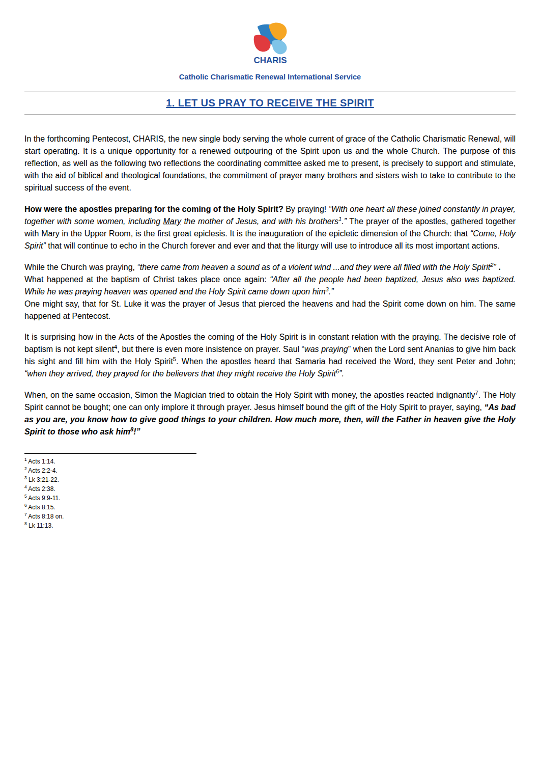CHARIS
Catholic Charismatic Renewal International Service
1. LET US PRAY TO RECEIVE THE SPIRIT
In the forthcoming Pentecost, CHARIS, the new single body serving the whole current of grace of the Catholic Charismatic Renewal, will start operating. It is a unique opportunity for a renewed outpouring of the Spirit upon us and the whole Church. The purpose of this reflection, as well as the following two reflections the coordinating committee asked me to present, is precisely to support and stimulate, with the aid of biblical and theological foundations, the commitment of prayer many brothers and sisters wish to take to contribute to the spiritual success of the event.
How were the apostles preparing for the coming of the Holy Spirit? By praying! “With one heart all these joined constantly in prayer, together with some women, including Mary the mother of Jesus, and with his brothers1.” The prayer of the apostles, gathered together with Mary in the Upper Room, is the first great epiclesis. It is the inauguration of the epicletic dimension of the Church: that “Come, Holy Spirit” that will continue to echo in the Church forever and ever and that the liturgy will use to introduce all its most important actions.
While the Church was praying, “there came from heaven a sound as of a violent wind ...and they were all filled with the Holy Spirit2” .
What happened at the baptism of Christ takes place once again: “After all the people had been baptized, Jesus also was baptized. While he was praying heaven was opened and the Holy Spirit came down upon him3.”
One might say, that for St. Luke it was the prayer of Jesus that pierced the heavens and had the Spirit come down on him. The same happened at Pentecost.
It is surprising how in the Acts of the Apostles the coming of the Holy Spirit is in constant relation with the praying. The decisive role of baptism is not kept silent4, but there is even more insistence on prayer. Saul “was praying” when the Lord sent Ananias to give him back his sight and fill him with the Holy Spirit5. When the apostles heard that Samaria had received the Word, they sent Peter and John; “when they arrived, they prayed for the believers that they might receive the Holy Spirit6”.
When, on the same occasion, Simon the Magician tried to obtain the Holy Spirit with money, the apostles reacted indignantly7. The Holy Spirit cannot be bought; one can only implore it through prayer. Jesus himself bound the gift of the Holy Spirit to prayer, saying, “As bad as you are, you know how to give good things to your children. How much more, then, will the Father in heaven give the Holy Spirit to those who ask him8!”
1 Acts 1:14.
2 Acts 2:2-4.
3 Lk 3:21-22.
4 Acts 2:38.
5 Acts 9:9-11.
6 Acts 8:15.
7 Acts 8:18 on.
8 Lk 11:13.